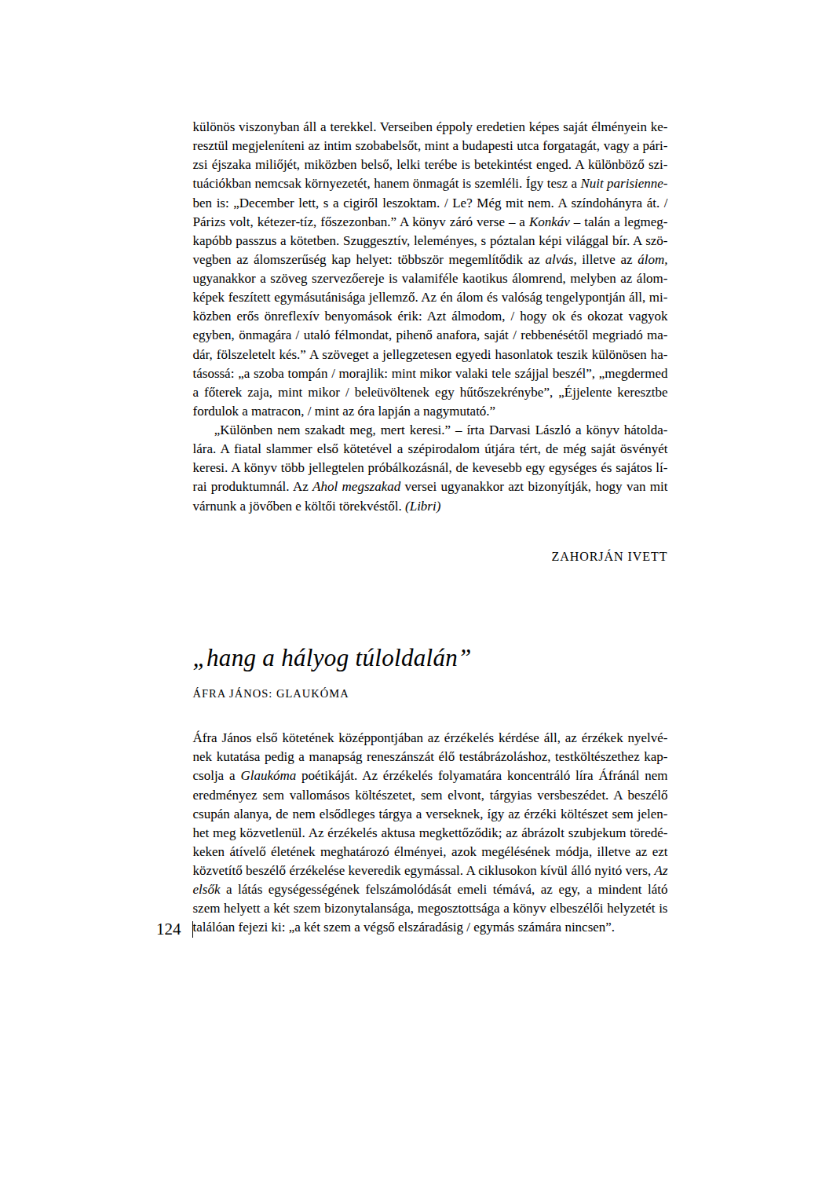különös viszonyban áll a terekkel. Verseiben éppoly eredetien képes saját élményein keresztül megjeleníteni az intim szobabelsőt, mint a budapesti utca forgatagát, vagy a párizsi éjszaka miliőjét, miközben belső, lelki terébe is betekintést enged. A különböző szituációkban nemcsak környezetét, hanem önmagát is szemléli. Így tesz a Nuit parisienne-ben is: „December lett, s a cigiről leszoktam. / Le? Még mit nem. A színdohányra át. / Párizs volt, kétezer-tíz, főszezonban.” A könyv záró verse – a Konkáv – talán a legmegkapóbb passzus a kötetben. Szuggesztív, leleményes, s póztalan képi világgal bír. A szövegben az álomszerűség kap helyet: többször megemlítődik az alvás, illetve az álom, ugyanakkor a szöveg szervezőereje is valamiféle kaotikus álomrend, melyben az álomképek feszített egymásutánisága jellemző. Az én álom és valóság tengelypontján áll, miközben erős önreflexív benyomások érik: Azt álmodom, / hogy ok és okozat vagyok egyben, önmagára / utaló félmondat, pihenő anafora, saját / rebbenésétől megriadó madár, fölszeletelt kés.” A szöveget a jellegzetesen egyedi hasonlatok teszik különösen hatásossá: „a szoba tompán / morajlik: mint mikor valaki tele szájjal beszél”, „megdermed a főterek zaja, mint mikor / beleüvöltenek egy hűtőszekrénybe”, „Éjjelente keresztbe fordulok a matracon, / mint az óra lapján a nagymutató.”
„Különben nem szakadt meg, mert keresi.” – írta Darvasi László a könyv hátoldalára. A fiatal slammer első kötetével a szépirodalom útjára tért, de még saját ösvényét keresi. A könyv több jellegtelen próbálkozásnál, de kevesebb egy egységes és sajátos lírai produktumnál. Az Ahol megszakad versei ugyanakkor azt bizonyítják, hogy van mit várnunk a jövőben e költői törekvéstől. (Libri)
ZAHORJÁN IVETT
„hang a hályog túloldalán”
ÁFRA JÁNOS: GLAUKÓMA
Áfra János első kötetének középpontjában az érzékelés kérdése áll, az érzékek nyelvének kutatása pedig a manapság reneszánszát élő testábrázoláshoz, testköltészethez kapcsolja a Glaukóma poétikáját. Az érzékelés folyamatára koncentráló líra Áfránál nem eredményez sem vallomásos költészetet, sem elvont, tárgyias versbeszédet. A beszélő csupán alanya, de nem elsődleges tárgya a verseknek, így az érzéki költészet sem jelenhet meg közvetlenül. Az érzékelés aktusa megkettőződik; az ábrázolt szubjekum töredékeken átívelő életének meghatározó élményei, azok megélésének módja, illetve az ezt közvetítő beszélő érzékelése keveredik egymással. A ciklusokon kívül álló nyitó vers, Az elsők a látás egységességének felszámolódását emeli témává, az egy, a mindent látó szem helyett a két szem bizonytalansága, megosztottsága a könyv elbeszélői helyzetét is találóan fejezi ki: „a két szem a végső elszáradásig / egymás számára nincsen”.
124